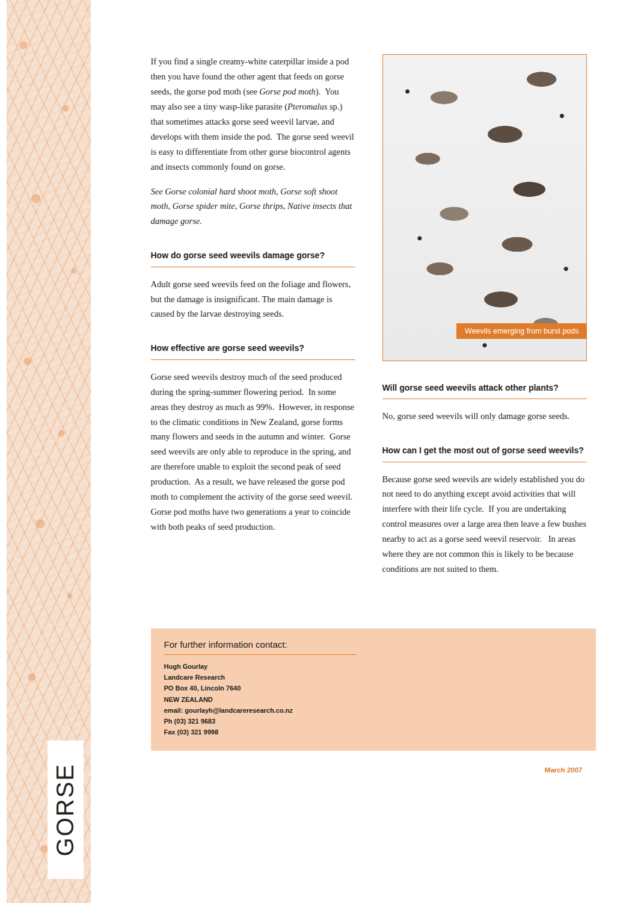GORSE
If you find a single creamy-white caterpillar inside a pod then you have found the other agent that feeds on gorse seeds, the gorse pod moth (see Gorse pod moth). You may also see a tiny wasp-like parasite (Pteromalus sp.) that sometimes attacks gorse seed weevil larvae, and develops with them inside the pod. The gorse seed weevil is easy to differentiate from other gorse biocontrol agents and insects commonly found on gorse.
See Gorse colonial hard shoot moth, Gorse soft shoot moth, Gorse spider mite, Gorse thrips, Native insects that damage gorse.
How do gorse seed weevils damage gorse?
Adult gorse seed weevils feed on the foliage and flowers, but the damage is insignificant. The main damage is caused by the larvae destroying seeds.
How effective are gorse seed weevils?
Gorse seed weevils destroy much of the seed produced during the spring-summer flowering period. In some areas they destroy as much as 99%. However, in response to the climatic conditions in New Zealand, gorse forms many flowers and seeds in the autumn and winter. Gorse seed weevils are only able to reproduce in the spring, and are therefore unable to exploit the second peak of seed production. As a result, we have released the gorse pod moth to complement the activity of the gorse seed weevil. Gorse pod moths have two generations a year to coincide with both peaks of seed production.
Weevils emerging from burst pods
Will gorse seed weevils attack other plants?
No, gorse seed weevils will only damage gorse seeds.
How can I get the most out of gorse seed weevils?
Because gorse seed weevils are widely established you do not need to do anything except avoid activities that will interfere with their life cycle. If you are undertaking control measures over a large area then leave a few bushes nearby to act as a gorse seed weevil reservoir. In areas where they are not common this is likely to be because conditions are not suited to them.
For further information contact:
Hugh Gourlay
Landcare Research
PO Box 40, Lincoln 7640
NEW ZEALAND
email: gourlayh@landcareresearch.co.nz
Ph (03) 321 9683
Fax (03) 321 9998
March 2007